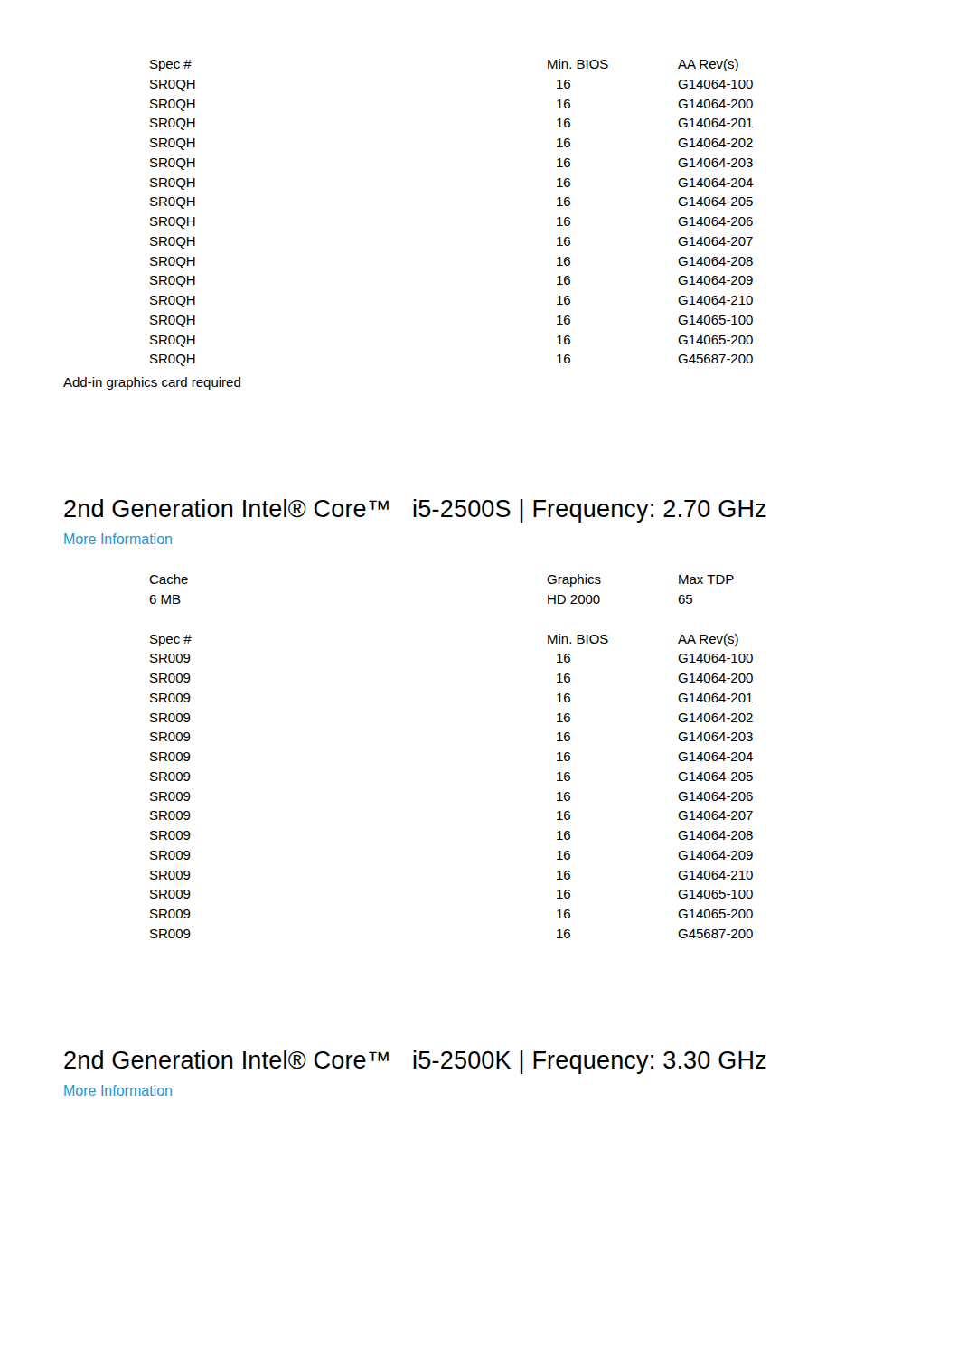| Spec # | Min. BIOS | AA Rev(s) |
| --- | --- | --- |
| SR0QH | 16 | G14064-100 |
| SR0QH | 16 | G14064-200 |
| SR0QH | 16 | G14064-201 |
| SR0QH | 16 | G14064-202 |
| SR0QH | 16 | G14064-203 |
| SR0QH | 16 | G14064-204 |
| SR0QH | 16 | G14064-205 |
| SR0QH | 16 | G14064-206 |
| SR0QH | 16 | G14064-207 |
| SR0QH | 16 | G14064-208 |
| SR0QH | 16 | G14064-209 |
| SR0QH | 16 | G14064-210 |
| SR0QH | 16 | G14065-100 |
| SR0QH | 16 | G14065-200 |
| SR0QH | 16 | G45687-200 |
Add-in graphics card required
2nd Generation Intel® Core™ i5-2500S | Frequency: 2.70 GHz
More Information
| Cache | Graphics | Max TDP |
| --- | --- | --- |
| 6 MB | HD 2000 | 65 |
| Spec # | Min. BIOS | AA Rev(s) |
| --- | --- | --- |
| SR009 | 16 | G14064-100 |
| SR009 | 16 | G14064-200 |
| SR009 | 16 | G14064-201 |
| SR009 | 16 | G14064-202 |
| SR009 | 16 | G14064-203 |
| SR009 | 16 | G14064-204 |
| SR009 | 16 | G14064-205 |
| SR009 | 16 | G14064-206 |
| SR009 | 16 | G14064-207 |
| SR009 | 16 | G14064-208 |
| SR009 | 16 | G14064-209 |
| SR009 | 16 | G14064-210 |
| SR009 | 16 | G14065-100 |
| SR009 | 16 | G14065-200 |
| SR009 | 16 | G45687-200 |
2nd Generation Intel® Core™ i5-2500K | Frequency: 3.30 GHz
More Information